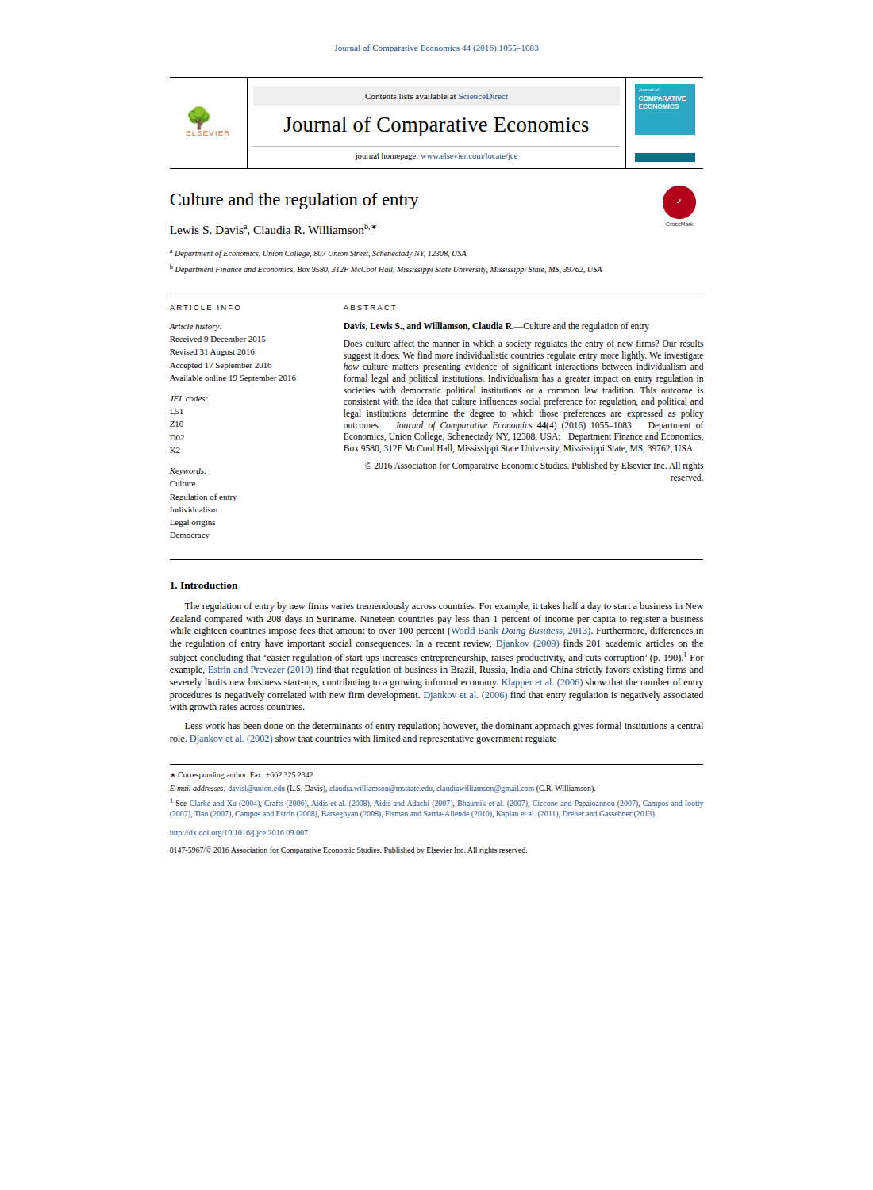Journal of Comparative Economics 44 (2016) 1055–1083
🌳
ELSEVIER
Contents lists available at ScienceDirect
Journal of Comparative Economics
journal homepage: www.elsevier.com/locate/jce
Journal of
COMPARATIVE
ECONOMICS
Culture and the regulation of entry
✓
CrossMark
Lewis S. Davisa, Claudia R. Williamsonb,∗
a Department of Economics, Union College, 807 Union Street, Schenectady NY, 12308, USA
b Department Finance and Economics, Box 9580, 312F McCool Hall, Mississippi State University, Mississippi State, MS, 39762, USA
Article info
Article history:
Received 9 December 2015
Revised 31 August 2016
Accepted 17 September 2016
Available online 19 September 2016
JEL codes:
L51
Z10
D02
K2
Keywords:
Culture
Regulation of entry
Individualism
Legal origins
Democracy
Abstract
Davis, Lewis S., and Williamson, Claudia R.—Culture and the regulation of entry
Does culture affect the manner in which a society regulates the entry of new firms? Our results suggest it does. We find more individualistic countries regulate entry more lightly. We investigate how culture matters presenting evidence of significant interactions between individualism and formal legal and political institutions. Individualism has a greater impact on entry regulation in societies with democratic political institutions or a common law tradition. This outcome is consistent with the idea that culture influences social preference for regulation, and political and legal institutions determine the degree to which those preferences are expressed as policy outcomes. Journal of Comparative Economics 44(4) (2016) 1055–1083. Department of Economics, Union College, Schenectady NY, 12308, USA; Department Finance and Economics, Box 9580, 312F McCool Hall, Mississippi State University, Mississippi State, MS, 39762, USA.
© 2016 Association for Comparative Economic Studies. Published by Elsevier Inc. All rights reserved.
1. Introduction
The regulation of entry by new firms varies tremendously across countries. For example, it takes half a day to start a business in New Zealand compared with 208 days in Suriname. Nineteen countries pay less than 1 percent of income per capita to register a business while eighteen countries impose fees that amount to over 100 percent (World Bank Doing Business, 2013). Furthermore, differences in the regulation of entry have important social consequences. In a recent review, Djankov (2009) finds 201 academic articles on the subject concluding that ‘easier regulation of start-ups increases entrepreneurship, raises productivity, and cuts corruption’ (p. 190).1 For example, Estrin and Prevezer (2010) find that regulation of business in Brazil, Russia, India and China strictly favors existing firms and severely limits new business start-ups, contributing to a growing informal economy. Klapper et al. (2006) show that the number of entry procedures is negatively correlated with new firm development. Djankov et al. (2006) find that entry regulation is negatively associated with growth rates across countries.
Less work has been done on the determinants of entry regulation; however, the dominant approach gives formal institutions a central role. Djankov et al. (2002) show that countries with limited and representative government regulate
∗ Corresponding author. Fax: +662 325 2342.
E-mail addresses: davisl@union.edu (L.S. Davis), claudia.williamson@msstate.edu, claudiawilliamson@gmail.com (C.R. Williamson).
1 See Clarke and Xu (2004), Crafts (2006), Aidis et al. (2008), Aidis and Adachi (2007), Bhaumik et al. (2007), Ciccone and Papaioannou (2007), Campos and Iootty (2007), Tian (2007), Campos and Estrin (2008), Barseghyan (2008), Fisman and Sarria-Allende (2010), Kaplan et al. (2011), Dreher and Gassebner (2013).
http://dx.doi.org/10.1016/j.jce.2016.09.007
0147-5967/© 2016 Association for Comparative Economic Studies. Published by Elsevier Inc. All rights reserved.